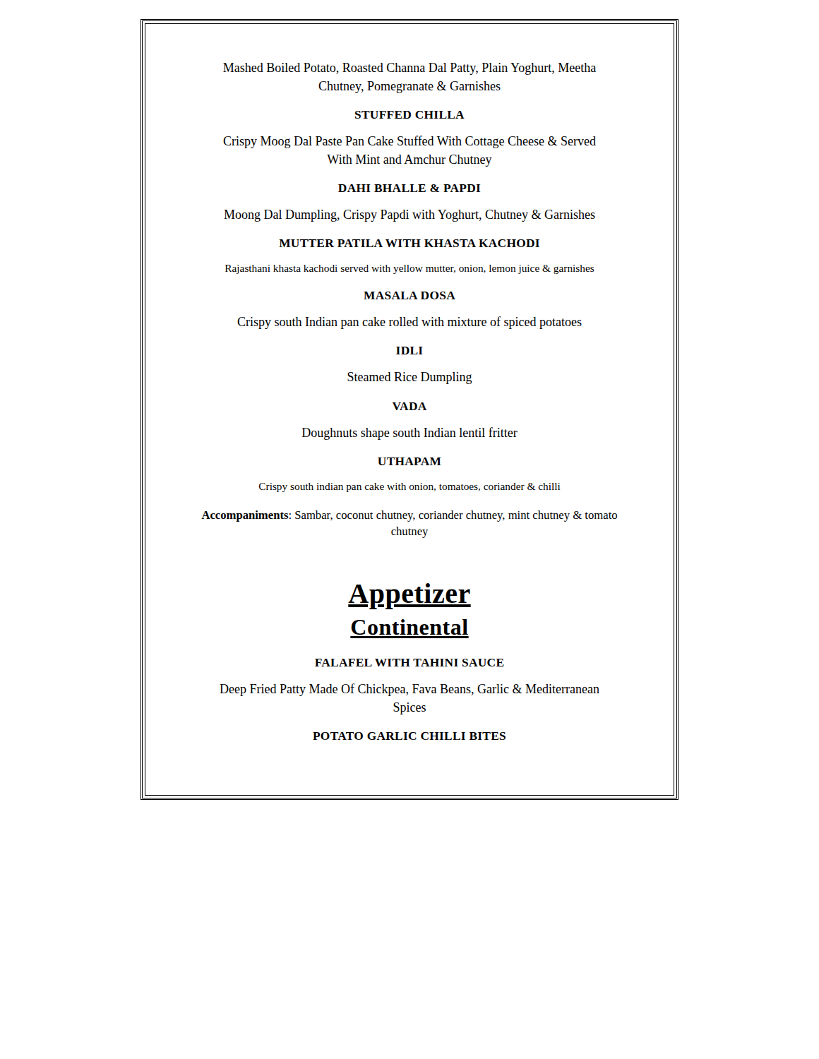Mashed Boiled Potato, Roasted Channa Dal Patty, Plain Yoghurt, Meetha Chutney, Pomegranate & Garnishes
Stuffed Chilla
Crispy Moog Dal Paste Pan Cake Stuffed With Cottage Cheese & Served With Mint and Amchur Chutney
Dahi Bhalle & Papdi
Moong Dal Dumpling, Crispy Papdi with Yoghurt, Chutney & Garnishes
Mutter Patila With Khasta Kachodi
Rajasthani khasta kachodi served with yellow mutter, onion, lemon juice & garnishes
Masala Dosa
Crispy south Indian pan cake rolled with mixture of spiced potatoes
Idli
Steamed Rice Dumpling
Vada
Doughnuts shape south Indian lentil fritter
Uthapam
Crispy south indian pan cake with onion, tomatoes, coriander & chilli
Accompaniments: Sambar, coconut chutney, coriander chutney, mint chutney & tomato chutney
Appetizer
Continental
Falafel With Tahini Sauce
Deep Fried Patty Made Of Chickpea, Fava Beans, Garlic & Mediterranean Spices
Potato Garlic Chilli Bites